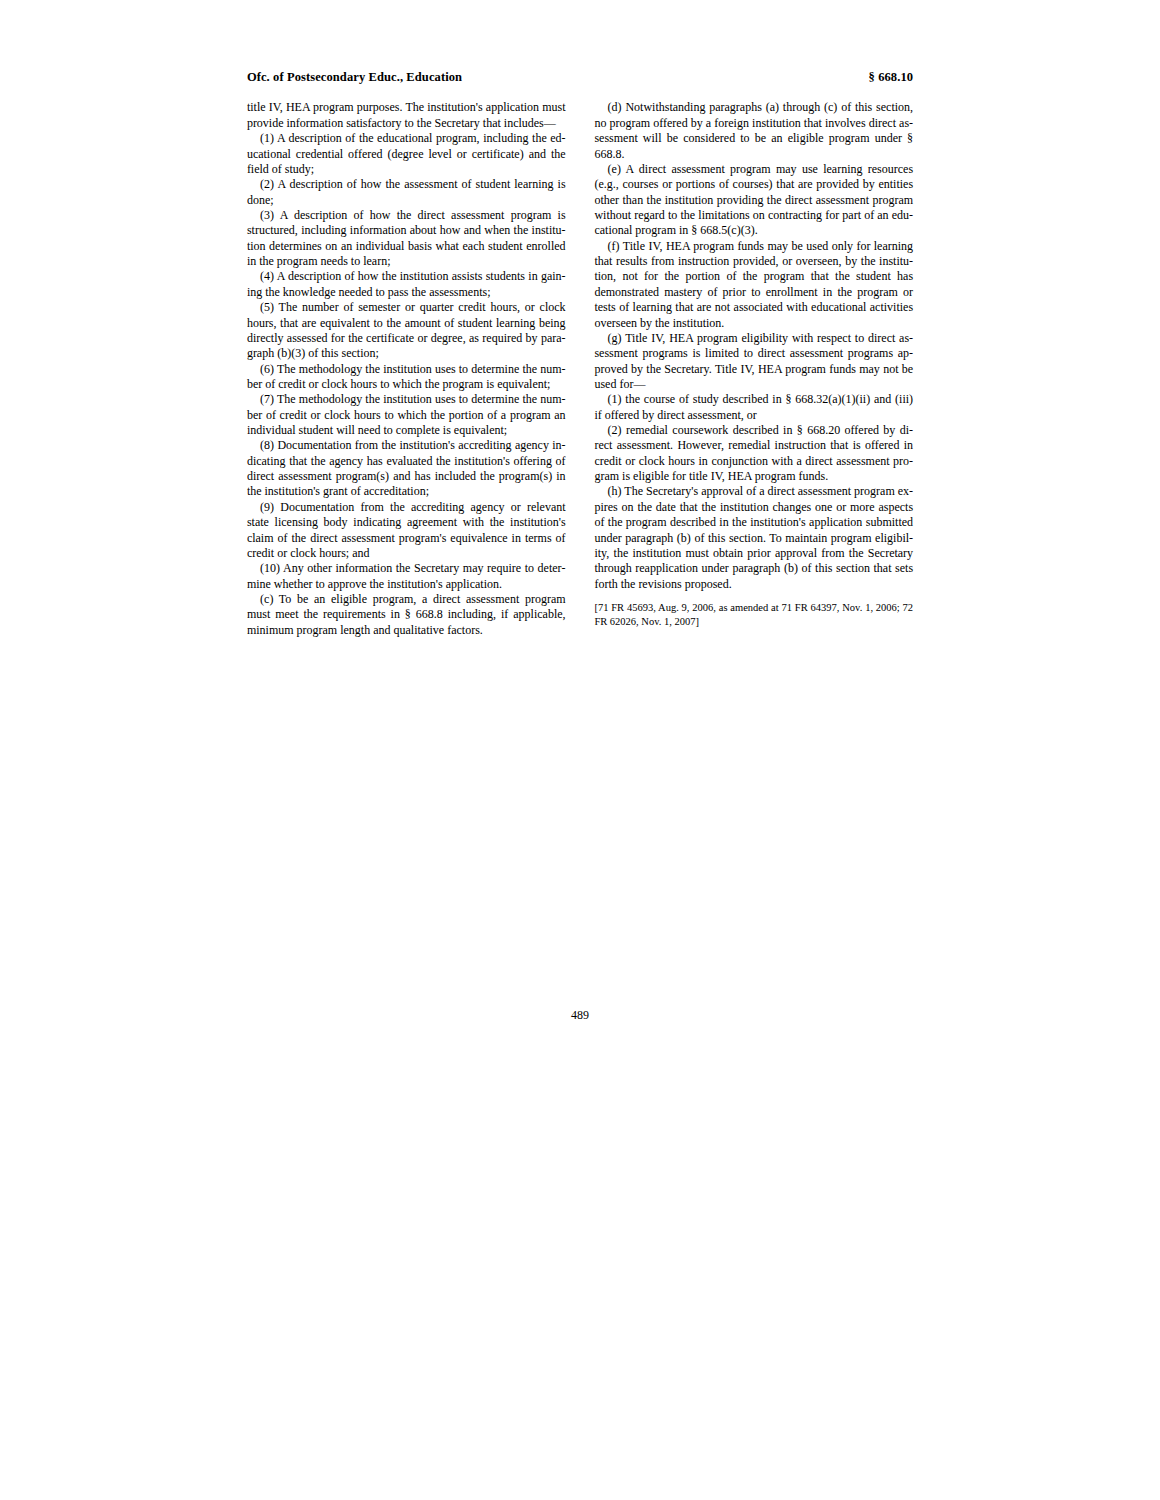Ofc. of Postsecondary Educ., Education
§ 668.10
title IV, HEA program purposes. The institution's application must provide information satisfactory to the Secretary that includes—
(1) A description of the educational program, including the educational credential offered (degree level or certificate) and the field of study;
(2) A description of how the assessment of student learning is done;
(3) A description of how the direct assessment program is structured, including information about how and when the institution determines on an individual basis what each student enrolled in the program needs to learn;
(4) A description of how the institution assists students in gaining the knowledge needed to pass the assessments;
(5) The number of semester or quarter credit hours, or clock hours, that are equivalent to the amount of student learning being directly assessed for the certificate or degree, as required by paragraph (b)(3) of this section;
(6) The methodology the institution uses to determine the number of credit or clock hours to which the program is equivalent;
(7) The methodology the institution uses to determine the number of credit or clock hours to which the portion of a program an individual student will need to complete is equivalent;
(8) Documentation from the institution's accrediting agency indicating that the agency has evaluated the institution's offering of direct assessment program(s) and has included the program(s) in the institution's grant of accreditation;
(9) Documentation from the accrediting agency or relevant state licensing body indicating agreement with the institution's claim of the direct assessment program's equivalence in terms of credit or clock hours; and
(10) Any other information the Secretary may require to determine whether to approve the institution's application.
(c) To be an eligible program, a direct assessment program must meet the requirements in § 668.8 including, if applicable, minimum program length and qualitative factors.
(d) Notwithstanding paragraphs (a) through (c) of this section, no program offered by a foreign institution that involves direct assessment will be considered to be an eligible program under § 668.8.
(e) A direct assessment program may use learning resources (e.g., courses or portions of courses) that are provided by entities other than the institution providing the direct assessment program without regard to the limitations on contracting for part of an educational program in § 668.5(c)(3).
(f) Title IV, HEA program funds may be used only for learning that results from instruction provided, or overseen, by the institution, not for the portion of the program that the student has demonstrated mastery of prior to enrollment in the program or tests of learning that are not associated with educational activities overseen by the institution.
(g) Title IV, HEA program eligibility with respect to direct assessment programs is limited to direct assessment programs approved by the Secretary. Title IV, HEA program funds may not be used for—
(1) the course of study described in § 668.32(a)(1)(ii) and (iii) if offered by direct assessment, or
(2) remedial coursework described in § 668.20 offered by direct assessment. However, remedial instruction that is offered in credit or clock hours in conjunction with a direct assessment program is eligible for title IV, HEA program funds.
(h) The Secretary's approval of a direct assessment program expires on the date that the institution changes one or more aspects of the program described in the institution's application submitted under paragraph (b) of this section. To maintain program eligibility, the institution must obtain prior approval from the Secretary through reapplication under paragraph (b) of this section that sets forth the revisions proposed.
[71 FR 45693, Aug. 9, 2006, as amended at 71 FR 64397, Nov. 1, 2006; 72 FR 62026, Nov. 1, 2007]
489